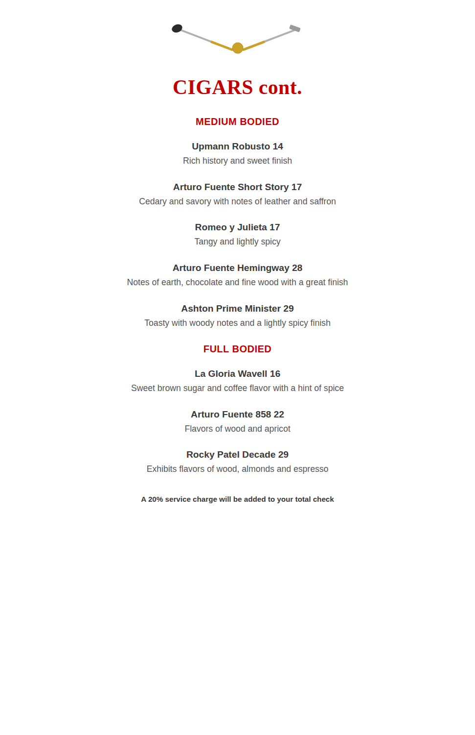CIGARS cont.
MEDIUM BODIED
Upmann Robusto 14
Rich history and sweet finish
Arturo Fuente Short Story 17
Cedary and savory with notes of leather and saffron
Romeo y Julieta 17
Tangy and lightly spicy
Arturo Fuente Hemingway 28
Notes of earth, chocolate and fine wood with a great finish
Ashton Prime Minister 29
Toasty with woody notes and a lightly spicy finish
FULL BODIED
La Gloria Wavell 16
Sweet brown sugar and coffee flavor with a hint of spice
Arturo Fuente 858 22
Flavors of wood and apricot
Rocky Patel Decade 29
Exhibits flavors of wood, almonds and espresso
A 20% service charge will be added to your total check